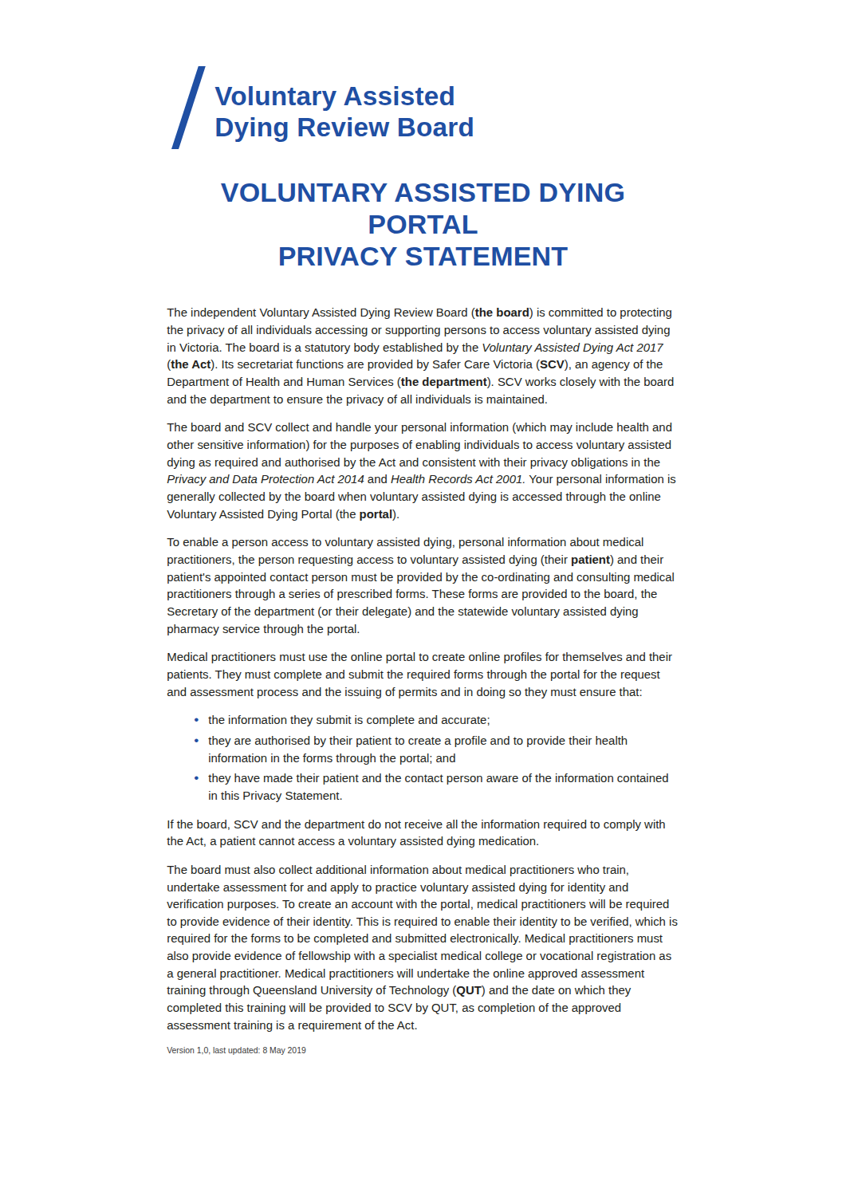Voluntary Assisted
Dying Review Board
VOLUNTARY ASSISTED DYING PORTAL
PRIVACY STATEMENT
The independent Voluntary Assisted Dying Review Board (the board) is committed to protecting the privacy of all individuals accessing or supporting persons to access voluntary assisted dying in Victoria. The board is a statutory body established by the Voluntary Assisted Dying Act 2017 (the Act). Its secretariat functions are provided by Safer Care Victoria (SCV), an agency of the Department of Health and Human Services (the department). SCV works closely with the board and the department to ensure the privacy of all individuals is maintained.
The board and SCV collect and handle your personal information (which may include health and other sensitive information) for the purposes of enabling individuals to access voluntary assisted dying as required and authorised by the Act and consistent with their privacy obligations in the Privacy and Data Protection Act 2014 and Health Records Act 2001. Your personal information is generally collected by the board when voluntary assisted dying is accessed through the online Voluntary Assisted Dying Portal (the portal).
To enable a person access to voluntary assisted dying, personal information about medical practitioners, the person requesting access to voluntary assisted dying (their patient) and their patient's appointed contact person must be provided by the co-ordinating and consulting medical practitioners through a series of prescribed forms. These forms are provided to the board, the Secretary of the department (or their delegate) and the statewide voluntary assisted dying pharmacy service through the portal.
Medical practitioners must use the online portal to create online profiles for themselves and their patients. They must complete and submit the required forms through the portal for the request and assessment process and the issuing of permits and in doing so they must ensure that:
the information they submit is complete and accurate;
they are authorised by their patient to create a profile and to provide their health information in the forms through the portal; and
they have made their patient and the contact person aware of the information contained in this Privacy Statement.
If the board, SCV and the department do not receive all the information required to comply with the Act, a patient cannot access a voluntary assisted dying medication.
The board must also collect additional information about medical practitioners who train, undertake assessment for and apply to practice voluntary assisted dying for identity and verification purposes. To create an account with the portal, medical practitioners will be required to provide evidence of their identity. This is required to enable their identity to be verified, which is required for the forms to be completed and submitted electronically. Medical practitioners must also provide evidence of fellowship with a specialist medical college or vocational registration as a general practitioner. Medical practitioners will undertake the online approved assessment training through Queensland University of Technology (QUT) and the date on which they completed this training will be provided to SCV by QUT, as completion of the approved assessment training is a requirement of the Act.
Version 1,0, last updated: 8 May 2019